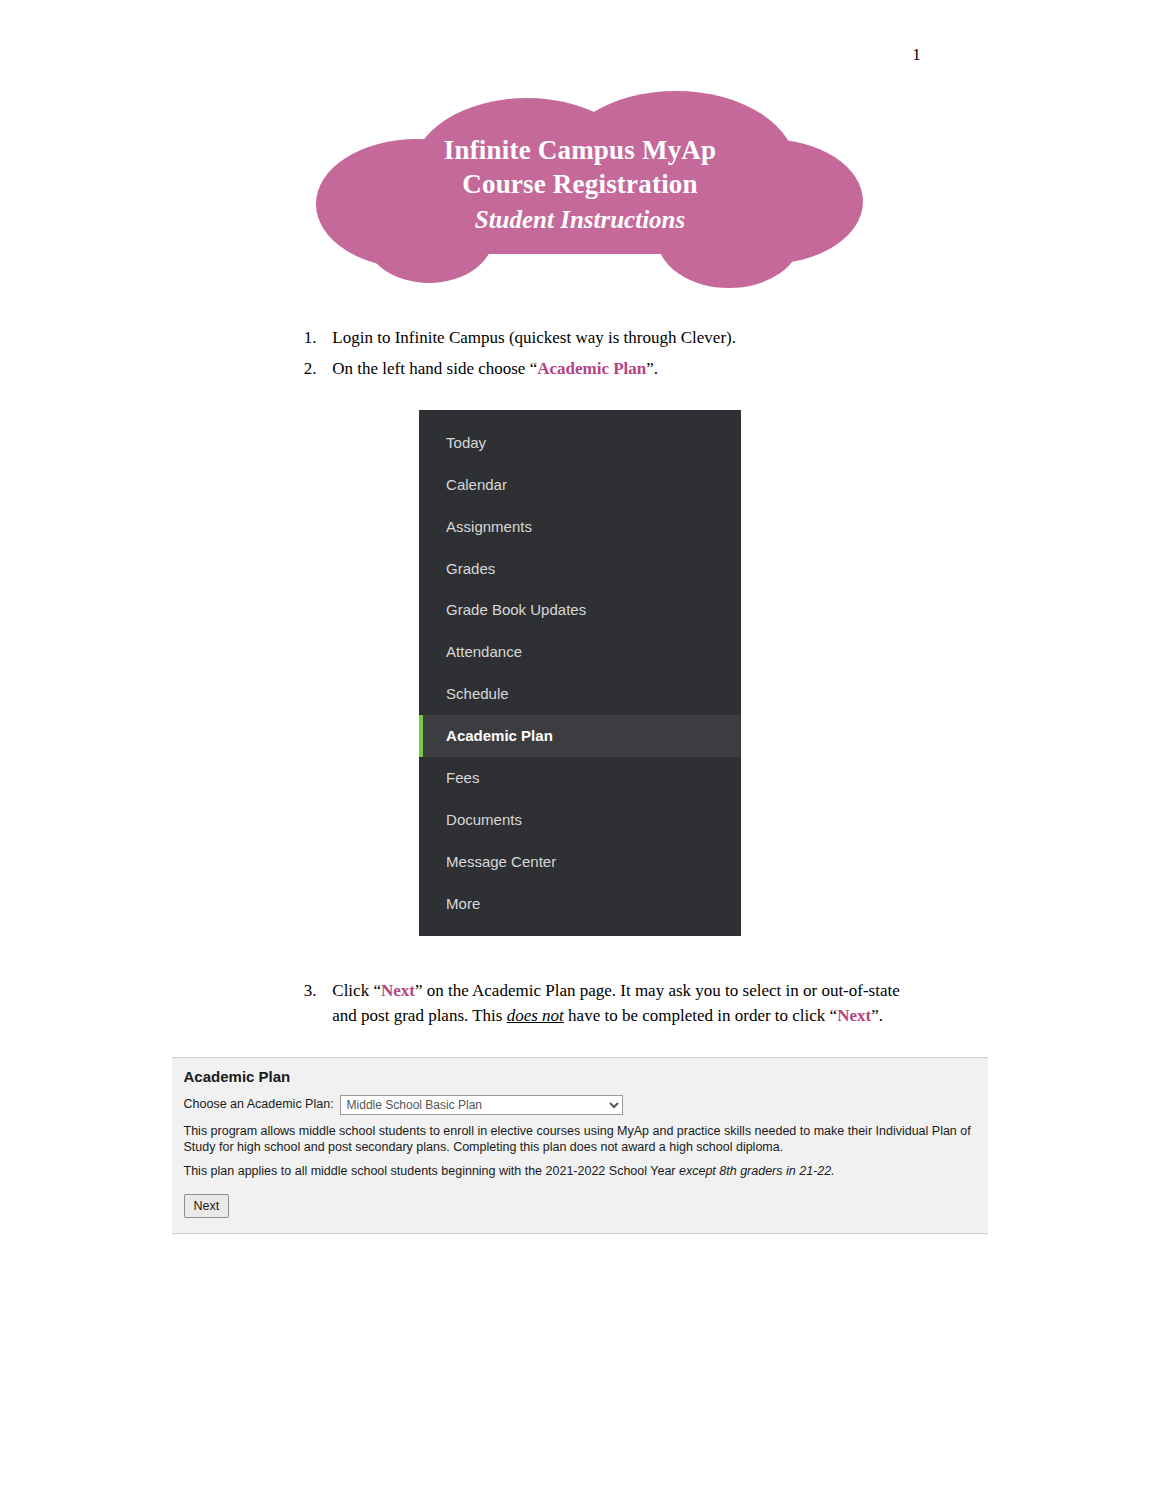1
Infinite Campus MyAp
Course Registration
Student Instructions
Login to Infinite Campus (quickest way is through Clever).
On the left hand side choose “Academic Plan”.
Today
Calendar
Assignments
Grades
Grade Book Updates
Attendance
Schedule
Academic Plan
Fees
Documents
Message Center
More
Click “Next” on the Academic Plan page. It may ask you to select in or out‑of‑state and post grad plans. This does not have to be completed in order to click “Next”.
Academic Plan
Choose an Academic Plan: Middle School Basic Plan
This program allows middle school students to enroll in elective courses using MyAp and practice skills needed to make their Individual Plan of Study for high school and post secondary plans. Completing this plan does not award a high school diploma.
This plan applies to all middle school students beginning with the 2021-2022 School Year except 8th graders in 21-22.
Next